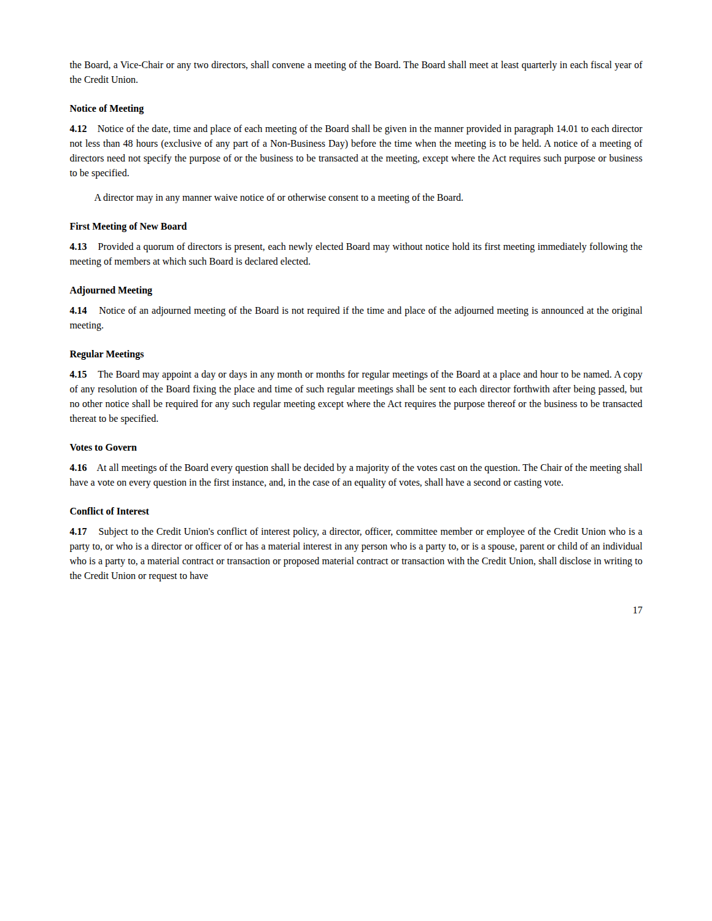the Board, a Vice-Chair or any two directors, shall convene a meeting of the Board. The Board shall meet at least quarterly in each fiscal year of the Credit Union.
Notice of Meeting
4.12 Notice of the date, time and place of each meeting of the Board shall be given in the manner provided in paragraph 14.01 to each director not less than 48 hours (exclusive of any part of a Non-Business Day) before the time when the meeting is to be held. A notice of a meeting of directors need not specify the purpose of or the business to be transacted at the meeting, except where the Act requires such purpose or business to be specified.
A director may in any manner waive notice of or otherwise consent to a meeting of the Board.
First Meeting of New Board
4.13 Provided a quorum of directors is present, each newly elected Board may without notice hold its first meeting immediately following the meeting of members at which such Board is declared elected.
Adjourned Meeting
4.14 Notice of an adjourned meeting of the Board is not required if the time and place of the adjourned meeting is announced at the original meeting.
Regular Meetings
4.15 The Board may appoint a day or days in any month or months for regular meetings of the Board at a place and hour to be named. A copy of any resolution of the Board fixing the place and time of such regular meetings shall be sent to each director forthwith after being passed, but no other notice shall be required for any such regular meeting except where the Act requires the purpose thereof or the business to be transacted thereat to be specified.
Votes to Govern
4.16 At all meetings of the Board every question shall be decided by a majority of the votes cast on the question. The Chair of the meeting shall have a vote on every question in the first instance, and, in the case of an equality of votes, shall have a second or casting vote.
Conflict of Interest
4.17 Subject to the Credit Union's conflict of interest policy, a director, officer, committee member or employee of the Credit Union who is a party to, or who is a director or officer of or has a material interest in any person who is a party to, or is a spouse, parent or child of an individual who is a party to, a material contract or transaction or proposed material contract or transaction with the Credit Union, shall disclose in writing to the Credit Union or request to have
17